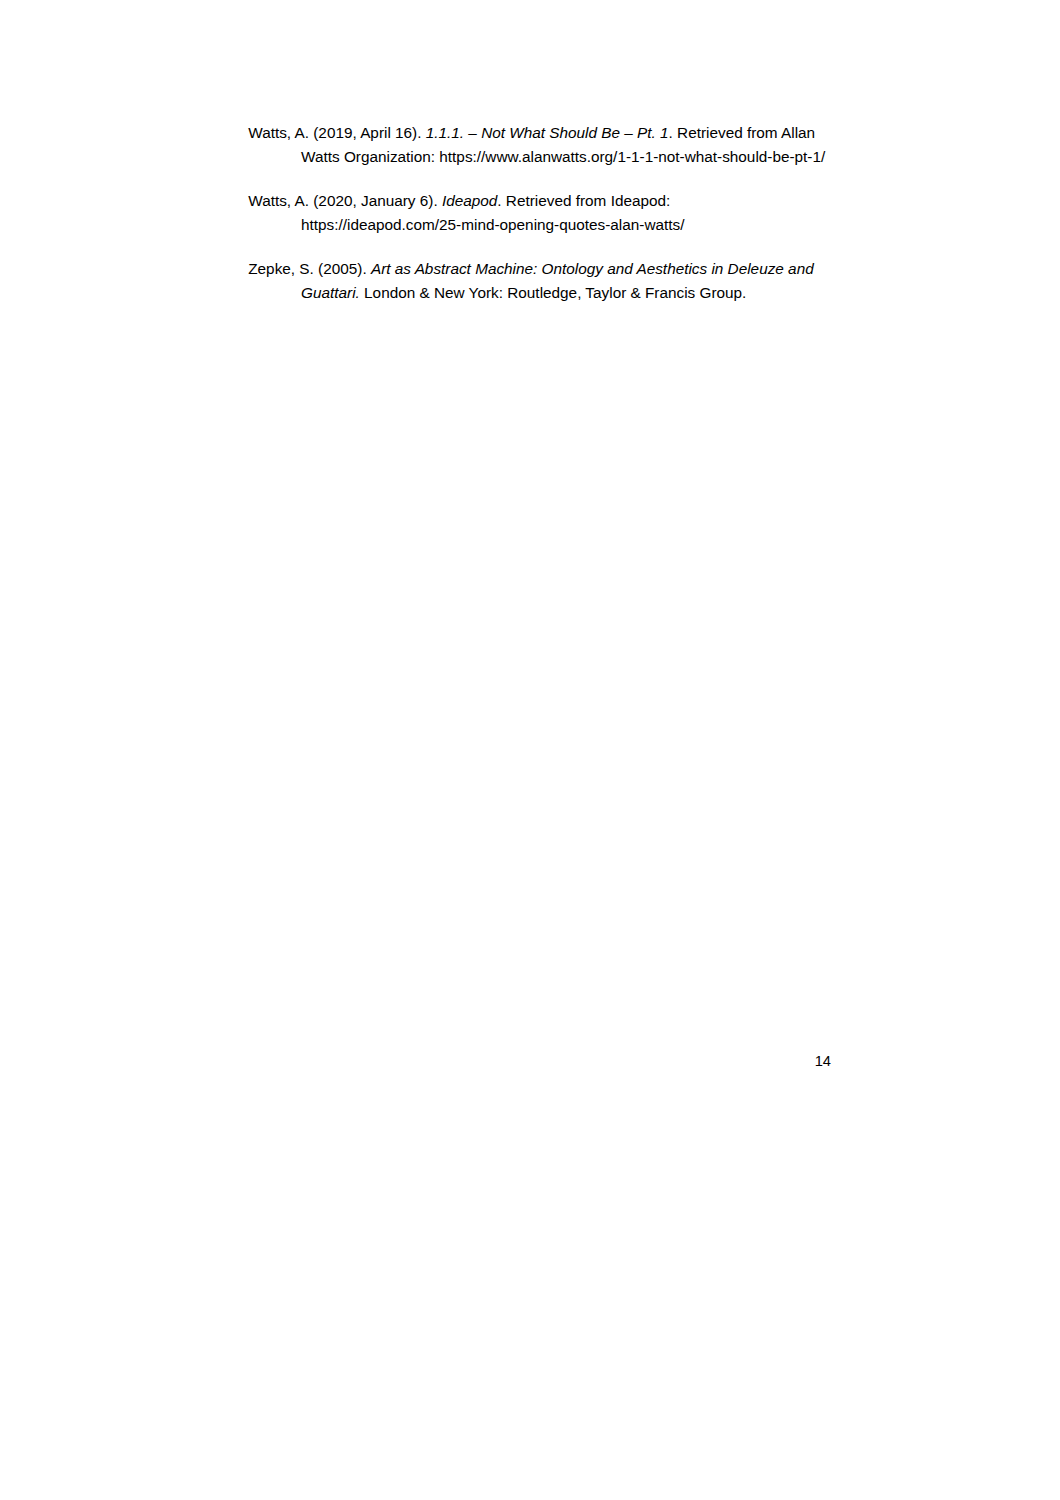Watts, A. (2019, April 16). 1.1.1. – Not What Should Be – Pt. 1. Retrieved from Allan Watts Organization: https://www.alanwatts.org/1-1-1-not-what-should-be-pt-1/
Watts, A. (2020, January 6). Ideapod. Retrieved from Ideapod: https://ideapod.com/25-mind-opening-quotes-alan-watts/
Zepke, S. (2005). Art as Abstract Machine: Ontology and Aesthetics in Deleuze and Guattari. London & New York: Routledge, Taylor & Francis Group.
14